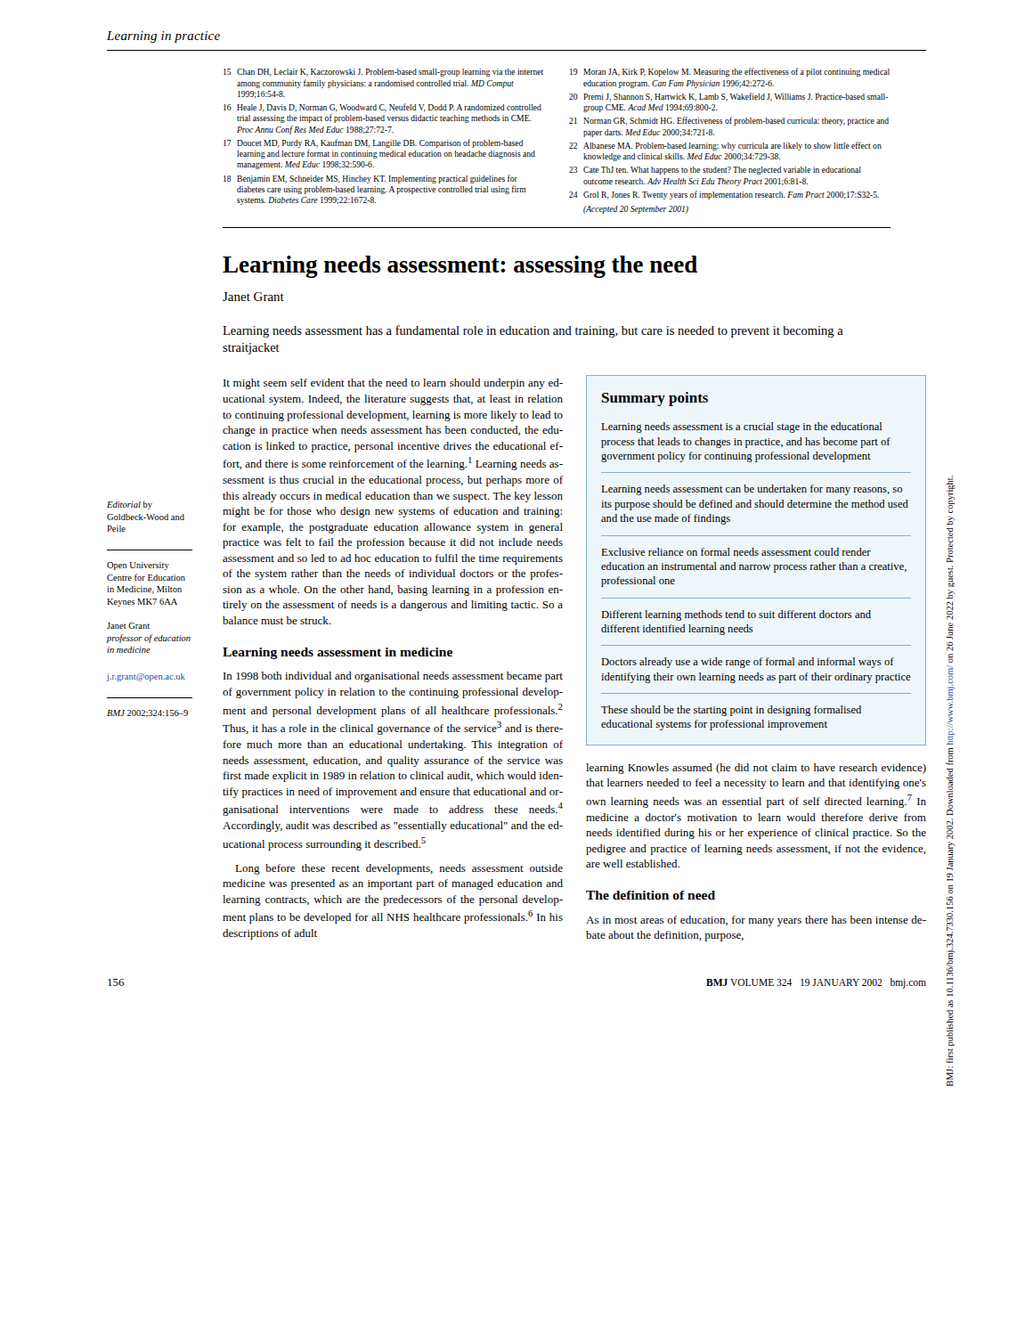Learning in practice
BMJ: first published as 10.1136/bmj.324.7330.156 on 19 January 2002. Downloaded from http://www.bmj.com/ on 26 June 2022 by guest. Protected by copyright.
15 Chan DH, Leclair K, Kaczorowski J. Problem-based small-group learning via the internet among community family physicians: a randomised controlled trial. MD Comput 1999;16:54-8.
16 Heale J, Davis D, Norman G, Woodward C, Neufeld V, Dodd P. A randomized controlled trial assessing the impact of problem-based versus didactic teaching methods in CME. Proc Annu Conf Res Med Educ 1988;27:72-7.
17 Doucet MD, Purdy RA, Kaufman DM, Langille DB. Comparison of problem-based learning and lecture format in continuing medical education on headache diagnosis and management. Med Educ 1998;32:590-6.
18 Benjamin EM, Schneider MS, Hinchey KT. Implementing practical guidelines for diabetes care using problem-based learning. A prospective controlled trial using firm systems. Diabetes Care 1999;22:1672-8.
19 Moran JA, Kirk P, Kopelow M. Measuring the effectiveness of a pilot continuing medical education program. Can Fam Physician 1996;42:272-6.
20 Premi J, Shannon S, Hartwick K, Lamb S, Wakefield J, Williams J. Practice-based small-group CME. Acad Med 1994;69:800-2.
21 Norman GR, Schmidt HG. Effectiveness of problem-based curricula: theory, practice and paper darts. Med Educ 2000;34:721-8.
22 Albanese MA. Problem-based learning: why curricula are likely to show little effect on knowledge and clinical skills. Med Educ 2000;34:729-38.
23 Cate ThJ ten. What happens to the student? The neglected variable in educational outcome research. Adv Health Sci Edu Theory Pract 2001;6:81-8.
24 Grol R, Jones R. Twenty years of implementation research. Fam Pract 2000;17:S32-5.
(Accepted 20 September 2001)
Learning needs assessment: assessing the need
Janet Grant
Learning needs assessment has a fundamental role in education and training, but care is needed to prevent it becoming a straitjacket
Editorial by Goldbeck-Wood and Peile
Open University Centre for Education in Medicine, Milton Keynes MK7 6AA
Janet Grant
professor of education in medicine
j.r.grant@open.ac.uk
BMJ 2002;324:156–9
It might seem self evident that the need to learn should underpin any educational system. Indeed, the literature suggests that, at least in relation to continuing professional development, learning is more likely to lead to change in practice when needs assessment has been conducted, the education is linked to practice, personal incentive drives the educational effort, and there is some reinforcement of the learning.1 Learning needs assessment is thus crucial in the educational process, but perhaps more of this already occurs in medical education than we suspect. The key lesson might be for those who design new systems of education and training: for example, the postgraduate education allowance system in general practice was felt to fail the profession because it did not include needs assessment and so led to ad hoc education to fulfil the time requirements of the system rather than the needs of individual doctors or the profession as a whole. On the other hand, basing learning in a profession entirely on the assessment of needs is a dangerous and limiting tactic. So a balance must be struck.
Learning needs assessment in medicine
In 1998 both individual and organisational needs assessment became part of government policy in relation to the continuing professional development and personal development plans of all healthcare professionals.2 Thus, it has a role in the clinical governance of the service3 and is therefore much more than an educational undertaking. This integration of needs assessment, education, and quality assurance of the service was first made explicit in 1989 in relation to clinical audit, which would identify practices in need of improvement and ensure that educational and organisational interventions were made to address these needs.4 Accordingly, audit was described as "essentially educational" and the educational process surrounding it described.5
Long before these recent developments, needs assessment outside medicine was presented as an important part of managed education and learning contracts, which are the predecessors of the personal development plans to be developed for all NHS healthcare professionals.6 In his descriptions of adult
Summary points
Learning needs assessment is a crucial stage in the educational process that leads to changes in practice, and has become part of government policy for continuing professional development
Learning needs assessment can be undertaken for many reasons, so its purpose should be defined and should determine the method used and the use made of findings
Exclusive reliance on formal needs assessment could render education an instrumental and narrow process rather than a creative, professional one
Different learning methods tend to suit different doctors and different identified learning needs
Doctors already use a wide range of formal and informal ways of identifying their own learning needs as part of their ordinary practice
These should be the starting point in designing formalised educational systems for professional improvement
learning Knowles assumed (he did not claim to have research evidence) that learners needed to feel a necessity to learn and that identifying one's own learning needs was an essential part of self directed learning.7 In medicine a doctor's motivation to learn would therefore derive from needs identified during his or her experience of clinical practice. So the pedigree and practice of learning needs assessment, if not the evidence, are well established.
The definition of need
As in most areas of education, for many years there has been intense debate about the definition, purpose,
156
BMJ VOLUME 324 19 JANUARY 2002 bmj.com